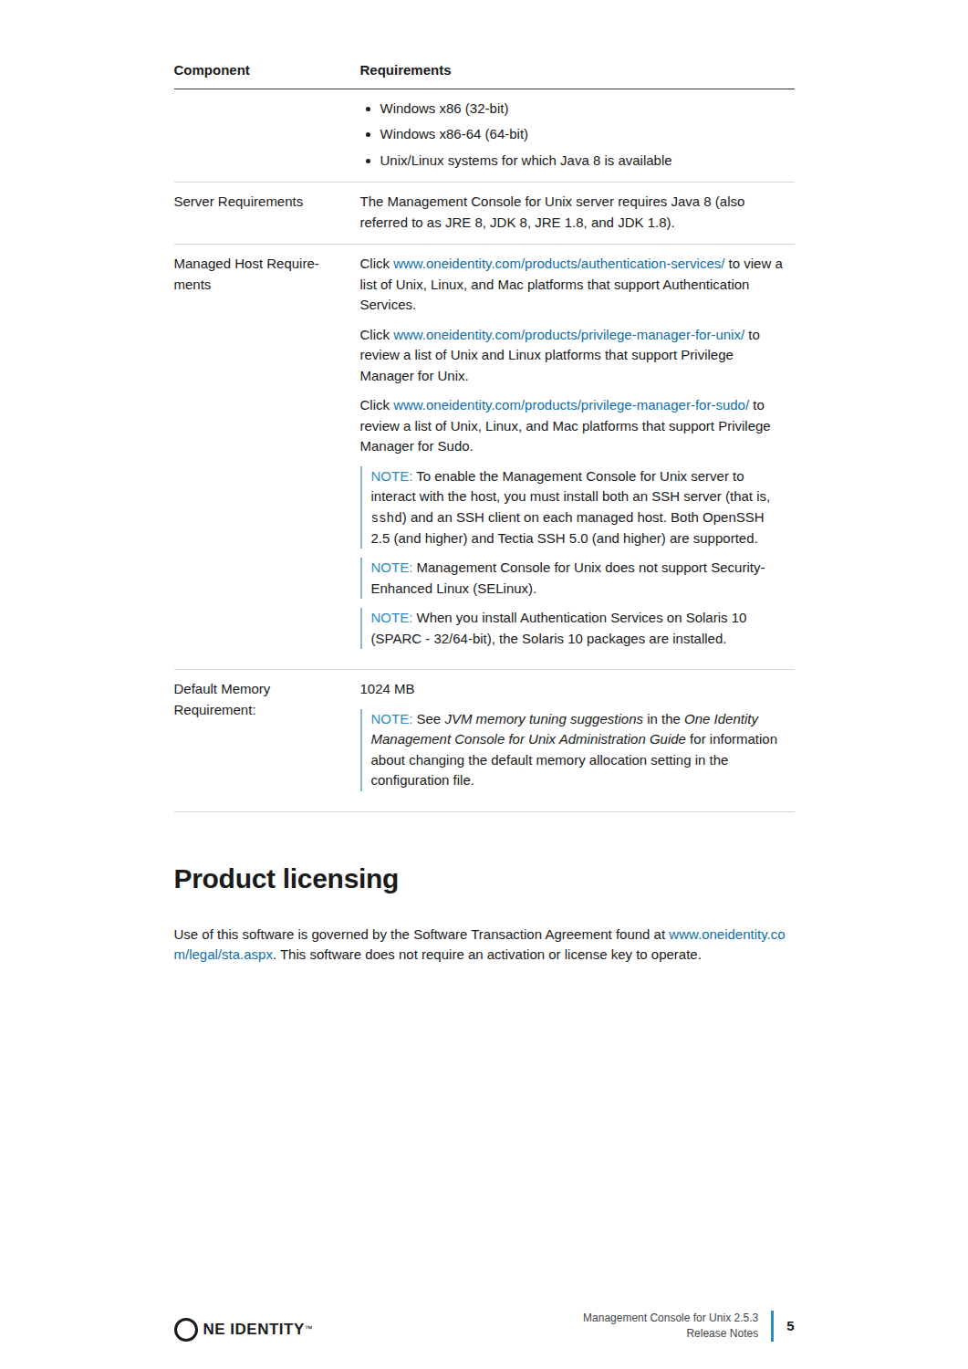| Component | Requirements |
| --- | --- |
| | Windows x86 (32-bit) Windows x86-64 (64-bit) Unix/Linux systems for which Java 8 is available |
| Server Requirements | The Management Console for Unix server requires Java 8 (also referred to as JRE 8, JDK 8, JRE 1.8, and JDK 1.8). |
| Managed Host Require- ments | Click www.oneidentity.com/products/authentication-services/ to view a list of Unix, Linux, and Mac platforms that support Authentication Services. Click www.oneidentity.com/products/privilege-manager-for-unix/ to review a list of Unix and Linux platforms that support Privilege Manager for Unix. Click www.oneidentity.com/products/privilege-manager-for-sudo/ to review a list of Unix, Linux, and Mac platforms that support Privilege Manager for Sudo. NOTE: To enable the Management Console for Unix server to interact with the host, you must install both an SSH server (that is, sshd ) and an SSH client on each managed host. Both OpenSSH 2.5 (and higher) and Tectia SSH 5.0 (and higher) are supported. NOTE: Management Console for Unix does not support Security-Enhanced Linux (SELinux). NOTE: When you install Authentication Services on Solaris 10 (SPARC - 32/64-bit), the Solaris 10 packages are installed. |
| Default Memory Requirement: | 1024 MB NOTE: See JVM memory tuning suggestions in the One Identity Management Console for Unix Administration Guide for information about changing the default memory allocation setting in the configuration file. |
Product licensing
Use of this software is governed by the Software Transaction Agreement found at www.oneidentity.com/legal/sta.aspx. This software does not require an activation or license key to operate.
NE IDENTITY™
Management Console for Unix 2.5.3
Release Notes
5